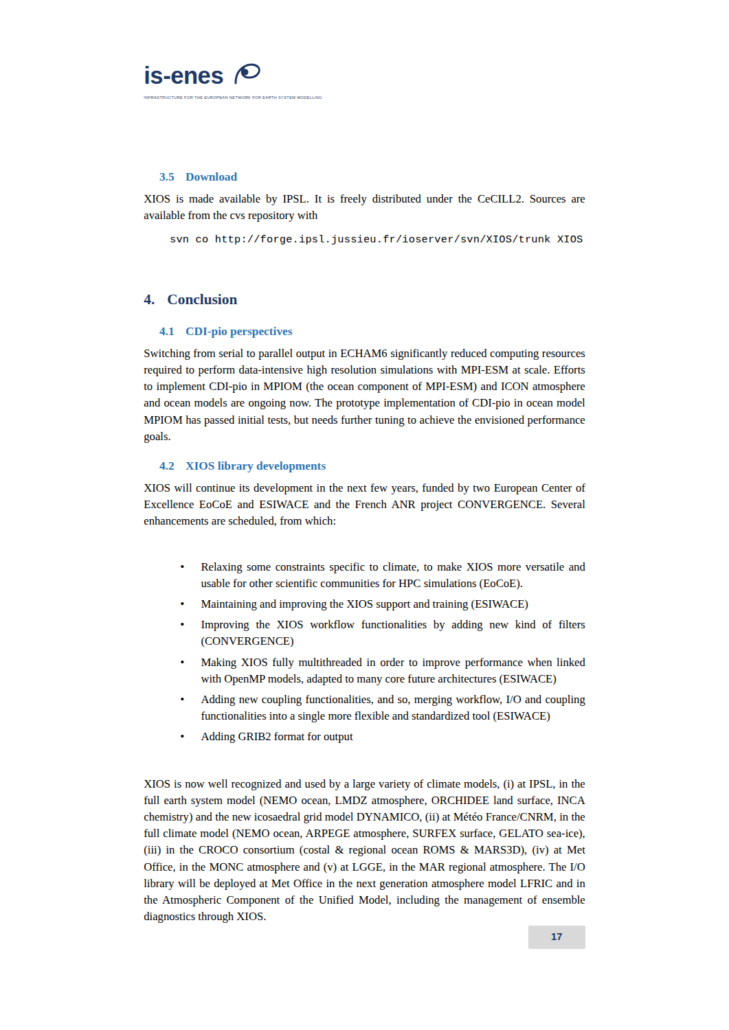is-enes
Infrastructure for the European Network for Earth System Modelling
3.5 Download
XIOS is made available by IPSL. It is freely distributed under the CeCILL2. Sources are available from the cvs repository with
svn co http://forge.ipsl.jussieu.fr/ioserver/svn/XIOS/trunk XIOS
4. Conclusion
4.1 CDI-pio perspectives
Switching from serial to parallel output in ECHAM6 significantly reduced computing resources required to perform data-intensive high resolution simulations with MPI-ESM at scale. Efforts to implement CDI-pio in MPIOM (the ocean component of MPI-ESM) and ICON atmosphere and ocean models are ongoing now. The prototype implementation of CDI-pio in ocean model MPIOM has passed initial tests, but needs further tuning to achieve the envisioned performance goals.
4.2 XIOS library developments
XIOS will continue its development in the next few years, funded by two European Center of Excellence EoCoE and ESIWACE and the French ANR project CONVERGENCE. Several enhancements are scheduled, from which:
Relaxing some constraints specific to climate, to make XIOS more versatile and usable for other scientific communities for HPC simulations (EoCoE).
Maintaining and improving the XIOS support and training (ESIWACE)
Improving the XIOS workflow functionalities by adding new kind of filters (CONVERGENCE)
Making XIOS fully multithreaded in order to improve performance when linked with OpenMP models, adapted to many core future architectures (ESIWACE)
Adding new coupling functionalities, and so, merging workflow, I/O and coupling functionalities into a single more flexible and standardized tool (ESIWACE)
Adding GRIB2 format for output
XIOS is now well recognized and used by a large variety of climate models, (i) at IPSL, in the full earth system model (NEMO ocean, LMDZ atmosphere, ORCHIDEE land surface, INCA chemistry) and the new icosaedral grid model DYNAMICO, (ii) at Météo France/CNRM, in the full climate model (NEMO ocean, ARPEGE atmosphere, SURFEX surface, GELATO sea-ice), (iii) in the CROCO consortium (costal & regional ocean ROMS & MARS3D), (iv) at Met Office, in the MONC atmosphere and (v) at LGGE, in the MAR regional atmosphere. The I/O library will be deployed at Met Office in the next generation atmosphere model LFRIC and in the Atmospheric Component of the Unified Model, including the management of ensemble diagnostics through XIOS.
17